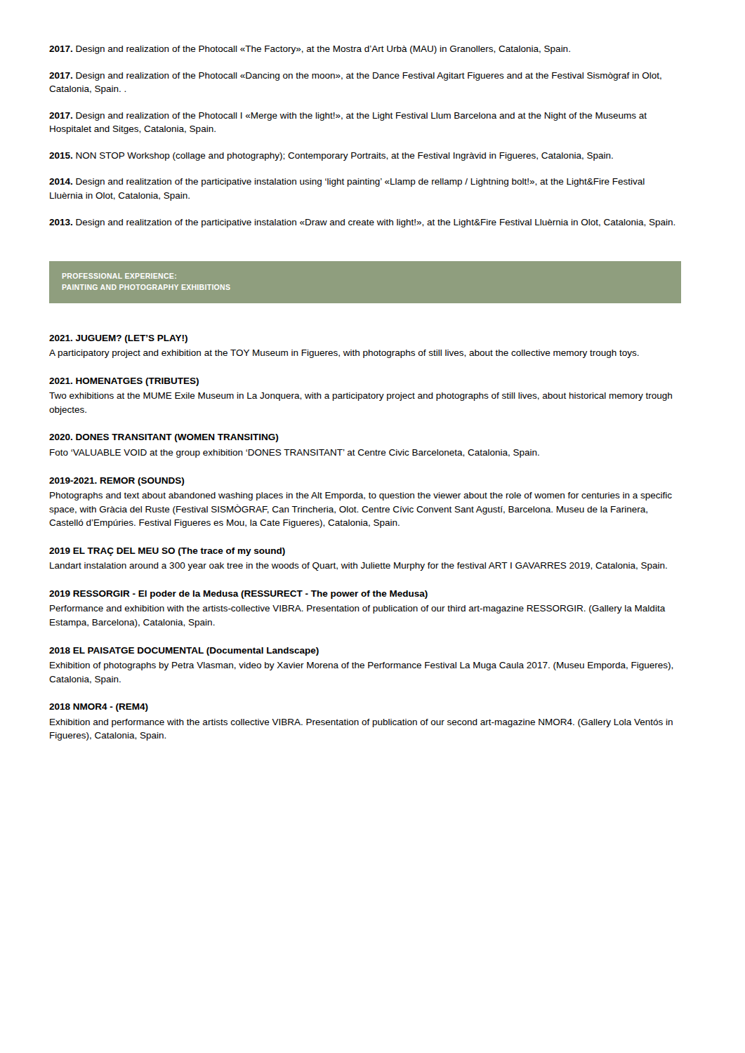2017. Design and realization of the Photocall «The Factory», at the Mostra d’Art Urbà (MAU) in Granollers, Catalonia, Spain.
2017. Design and realization of the Photocall «Dancing on the moon», at the Dance Festival Agitart Figueres and at the Festival Sismògraf in Olot, Catalonia, Spain. .
2017. Design and realization of the Photocall I «Merge with the light!», at the Light Festival Llum Barcelona and at the Night of the Museums at Hospitalet and Sitges, Catalonia, Spain.
2015. NON STOP Workshop (collage and photography); Contemporary Portraits, at the Festival Ingràvid in Figueres, Catalonia, Spain.
2014. Design and realitzation of the participative instalation using ‘light painting’ «Llamp de rellamp / Lightning bolt!», at the Light&Fire Festival Lluèrnia in Olot, Catalonia, Spain.
2013. Design and realitzation of the participative instalation «Draw and create with light!», at the Light&Fire Festival Lluèrnia in Olot, Catalonia, Spain.
PROFESSIONAL EXPERIENCE:
PAINTING AND PHOTOGRAPHY EXHIBITIONS
2021. JUGUEM? (LET’S PLAY!)
A participatory project and exhibition at the TOY Museum in Figueres, with photographs of still lives, about the collective memory trough toys.
2021. HOMENATGES (TRIBUTES)
Two exhibitions at the MUME Exile Museum in La Jonquera, with a participatory project and photographs of still lives, about historical memory trough objectes.
2020. DONES TRANSITANT (WOMEN TRANSITING)
Foto ‘VALUABLE VOID at the group exhibition ‘DONES TRANSITANT’ at Centre Civic Barceloneta, Catalonia, Spain.
2019-2021. REMOR (SOUNDS)
Photographs and text about abandoned washing places in the Alt Emporda, to question the viewer about the role of women for centuries in a specific space, with Gràcia del Ruste (Festival SISMÒGRAF, Can Trincheria, Olot. Centre Cívic Convent Sant Agustí, Barcelona. Museu de la Farinera, Castelló d’Empúries. Festival Figueres es Mou, la Cate Figueres), Catalonia, Spain.
2019 EL TRAÇ DEL MEU SO (The trace of my sound)
Landart instalation around a 300 year oak tree in the woods of Quart, with Juliette Murphy for the festival ART I GAVARRES 2019, Catalonia, Spain.
2019 RESSORGIR - El poder de la Medusa (RESSURECT - The power of the Medusa)
Performance and exhibition with the artists-collective VIBRA. Presentation of publication of our third art-magazine RESSORGIR. (Gallery la Maldita Estampa, Barcelona), Catalonia, Spain.
2018 EL PAISATGE DOCUMENTAL (Documental Landscape)
Exhibition of photographs by Petra Vlasman, video by Xavier Morena of the Performance Festival La Muga Caula 2017. (Museu Emporda, Figueres), Catalonia, Spain.
2018 NMOR4 - (REM4)
Exhibition and performance with the artists collective VIBRA. Presentation of publication of our second art-magazine NMOR4. (Gallery Lola Ventós in Figueres), Catalonia, Spain.